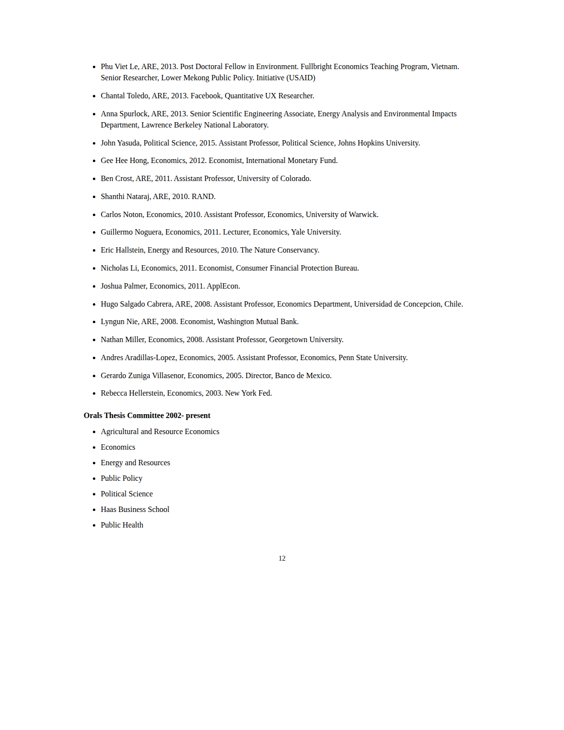Phu Viet Le, ARE, 2013. Post Doctoral Fellow in Environment. Fullbright Economics Teaching Program, Vietnam. Senior Researcher, Lower Mekong Public Policy. Initiative (USAID)
Chantal Toledo, ARE, 2013. Facebook, Quantitative UX Researcher.
Anna Spurlock, ARE, 2013. Senior Scientific Engineering Associate, Energy Analysis and Environmental Impacts Department, Lawrence Berkeley National Laboratory.
John Yasuda, Political Science, 2015. Assistant Professor, Political Science, Johns Hopkins University.
Gee Hee Hong, Economics, 2012. Economist, International Monetary Fund.
Ben Crost, ARE, 2011. Assistant Professor, University of Colorado.
Shanthi Nataraj, ARE, 2010. RAND.
Carlos Noton, Economics, 2010. Assistant Professor, Economics, University of Warwick.
Guillermo Noguera, Economics, 2011. Lecturer, Economics, Yale University.
Eric Hallstein, Energy and Resources, 2010. The Nature Conservancy.
Nicholas Li, Economics, 2011. Economist, Consumer Financial Protection Bureau.
Joshua Palmer, Economics, 2011. ApplEcon.
Hugo Salgado Cabrera, ARE, 2008. Assistant Professor, Economics Department, Universidad de Concepcion, Chile.
Lyngun Nie, ARE, 2008. Economist, Washington Mutual Bank.
Nathan Miller, Economics, 2008. Assistant Professor, Georgetown University.
Andres Aradillas-Lopez, Economics, 2005. Assistant Professor, Economics, Penn State University.
Gerardo Zuniga Villasenor, Economics, 2005. Director, Banco de Mexico.
Rebecca Hellerstein, Economics, 2003. New York Fed.
Orals Thesis Committee 2002- present
Agricultural and Resource Economics
Economics
Energy and Resources
Public Policy
Political Science
Haas Business School
Public Health
12